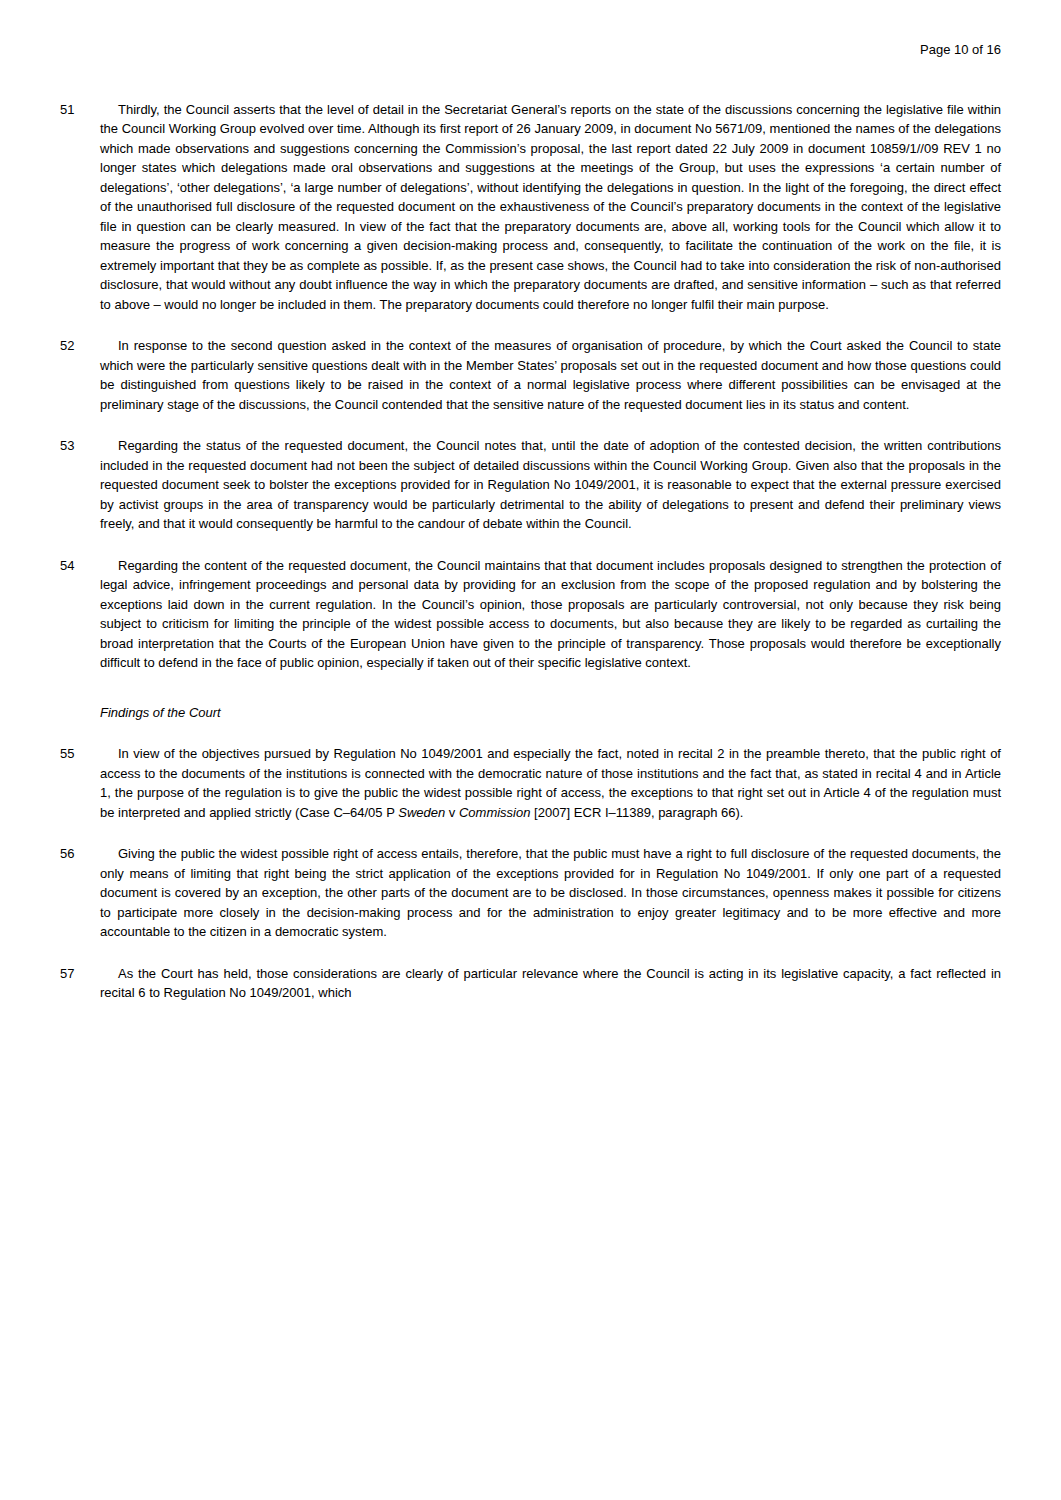Page 10 of 16
51
Thirdly, the Council asserts that the level of detail in the Secretariat General’s reports on the state of the discussions concerning the legislative file within the Council Working Group evolved over time. Although its first report of 26 January 2009, in document No 5671/09, mentioned the names of the delegations which made observations and suggestions concerning the Commission’s proposal, the last report dated 22 July 2009 in document 10859/1//09 REV 1 no longer states which delegations made oral observations and suggestions at the meetings of the Group, but uses the expressions ‘a certain number of delegations’, ‘other delegations’, ‘a large number of delegations’, without identifying the delegations in question. In the light of the foregoing, the direct effect of the unauthorised full disclosure of the requested document on the exhaustiveness of the Council’s preparatory documents in the context of the legislative file in question can be clearly measured. In view of the fact that the preparatory documents are, above all, working tools for the Council which allow it to measure the progress of work concerning a given decision-making process and, consequently, to facilitate the continuation of the work on the file, it is extremely important that they be as complete as possible. If, as the present case shows, the Council had to take into consideration the risk of non-authorised disclosure, that would without any doubt influence the way in which the preparatory documents are drafted, and sensitive information – such as that referred to above – would no longer be included in them. The preparatory documents could therefore no longer fulfil their main purpose.
52
In response to the second question asked in the context of the measures of organisation of procedure, by which the Court asked the Council to state which were the particularly sensitive questions dealt with in the Member States’ proposals set out in the requested document and how those questions could be distinguished from questions likely to be raised in the context of a normal legislative process where different possibilities can be envisaged at the preliminary stage of the discussions, the Council contended that the sensitive nature of the requested document lies in its status and content.
53
Regarding the status of the requested document, the Council notes that, until the date of adoption of the contested decision, the written contributions included in the requested document had not been the subject of detailed discussions within the Council Working Group. Given also that the proposals in the requested document seek to bolster the exceptions provided for in Regulation No 1049/2001, it is reasonable to expect that the external pressure exercised by activist groups in the area of transparency would be particularly detrimental to the ability of delegations to present and defend their preliminary views freely, and that it would consequently be harmful to the candour of debate within the Council.
54
Regarding the content of the requested document, the Council maintains that that document includes proposals designed to strengthen the protection of legal advice, infringement proceedings and personal data by providing for an exclusion from the scope of the proposed regulation and by bolstering the exceptions laid down in the current regulation. In the Council’s opinion, those proposals are particularly controversial, not only because they risk being subject to criticism for limiting the principle of the widest possible access to documents, but also because they are likely to be regarded as curtailing the broad interpretation that the Courts of the European Union have given to the principle of transparency. Those proposals would therefore be exceptionally difficult to defend in the face of public opinion, especially if taken out of their specific legislative context.
Findings of the Court
55
In view of the objectives pursued by Regulation No 1049/2001 and especially the fact, noted in recital 2 in the preamble thereto, that the public right of access to the documents of the institutions is connected with the democratic nature of those institutions and the fact that, as stated in recital 4 and in Article 1, the purpose of the regulation is to give the public the widest possible right of access, the exceptions to that right set out in Article 4 of the regulation must be interpreted and applied strictly (Case C–64/05 P Sweden v Commission [2007] ECR I–11389, paragraph 66).
56
Giving the public the widest possible right of access entails, therefore, that the public must have a right to full disclosure of the requested documents, the only means of limiting that right being the strict application of the exceptions provided for in Regulation No 1049/2001. If only one part of a requested document is covered by an exception, the other parts of the document are to be disclosed. In those circumstances, openness makes it possible for citizens to participate more closely in the decision-making process and for the administration to enjoy greater legitimacy and to be more effective and more accountable to the citizen in a democratic system.
57
As the Court has held, those considerations are clearly of particular relevance where the Council is acting in its legislative capacity, a fact reflected in recital 6 to Regulation No 1049/2001, which